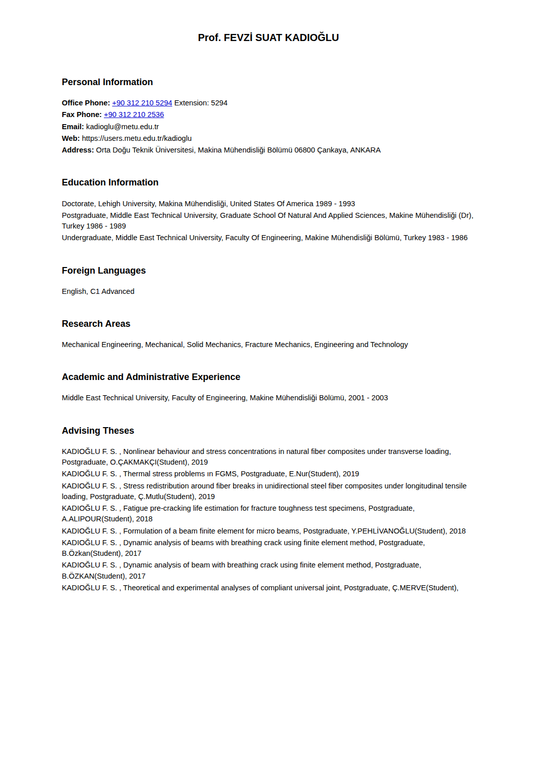Prof. FEVZİ SUAT KADIOĞLU
Personal Information
Office Phone: +90 312 210 5294 Extension: 5294
Fax Phone: +90 312 210 2536
Email: kadioglu@metu.edu.tr
Web: https://users.metu.edu.tr/kadioglu
Address: Orta Doğu Teknik Üniversitesi, Makina Mühendisliği Bölümü 06800 Çankaya, ANKARA
Education Information
Doctorate, Lehigh University, Makina Mühendisliği, United States Of America 1989 - 1993
Postgraduate, Middle East Technical University, Graduate School Of Natural And Applied Sciences, Makine Mühendisliği (Dr), Turkey 1986 - 1989
Undergraduate, Middle East Technical University, Faculty Of Engineering, Makine Mühendisliği Bölümü, Turkey 1983 - 1986
Foreign Languages
English, C1 Advanced
Research Areas
Mechanical Engineering, Mechanical, Solid Mechanics, Fracture Mechanics, Engineering and Technology
Academic and Administrative Experience
Middle East Technical University, Faculty of Engineering, Makine Mühendisliği Bölümü, 2001 - 2003
Advising Theses
KADIOĞLU F. S. , Nonlinear behaviour and stress concentrations in natural fiber composites under transverse loading, Postgraduate, O.ÇAKMAKÇI(Student), 2019
KADIOĞLU F. S. , Thermal stress problems ın FGMS, Postgraduate, E.Nur(Student), 2019
KADIOĞLU F. S. , Stress redistribution around fiber breaks in unidirectional steel fiber composites under longitudinal tensile loading, Postgraduate, Ç.Mutlu(Student), 2019
KADIOĞLU F. S. , Fatigue pre-cracking life estimation for fracture toughness test specimens, Postgraduate, A.ALIPOUR(Student), 2018
KADIOĞLU F. S. , Formulation of a beam finite element for micro beams, Postgraduate, Y.PEHLİVANOĞLU(Student), 2018
KADIOĞLU F. S. , Dynamic analysis of beams with breathing crack using finite element method, Postgraduate, B.Özkan(Student), 2017
KADIOĞLU F. S. , Dynamic analysis of beam with breathing crack using finite element method, Postgraduate, B.ÖZKAN(Student), 2017
KADIOĞLU F. S. , Theoretical and experimental analyses of compliant universal joint, Postgraduate, Ç.MERVE(Student),